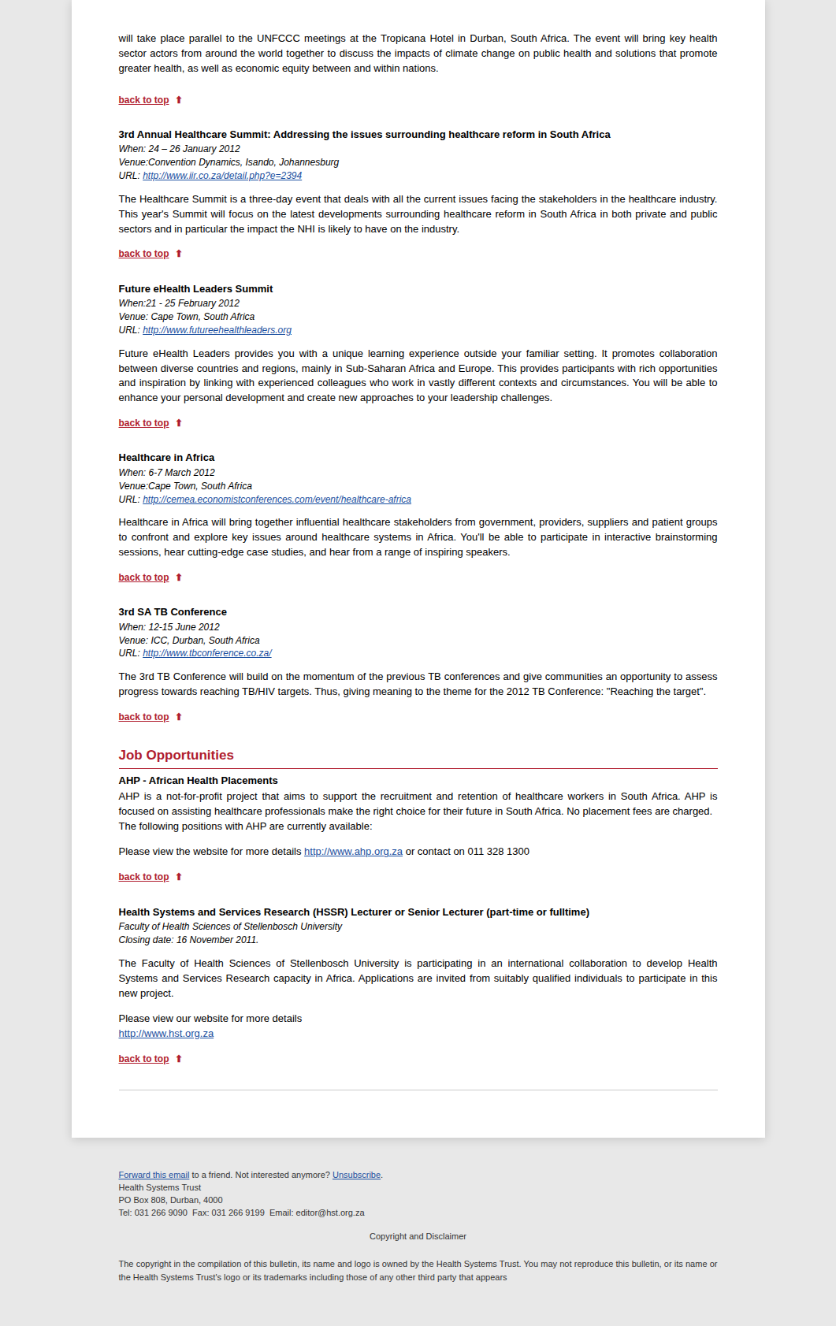will take place parallel to the UNFCCC meetings at the Tropicana Hotel in Durban, South Africa. The event will bring key health sector actors from around the world together to discuss the impacts of climate change on public health and solutions that promote greater health, as well as economic equity between and within nations.
back to top ⬆
3rd Annual Healthcare Summit: Addressing the issues surrounding healthcare reform in South Africa
When: 24 – 26 January 2012
Venue:Convention Dynamics, Isando, Johannesburg
URL: http://www.iir.co.za/detail.php?e=2394
The Healthcare Summit is a three-day event that deals with all the current issues facing the stakeholders in the healthcare industry. This year's Summit will focus on the latest developments surrounding healthcare reform in South Africa in both private and public sectors and in particular the impact the NHI is likely to have on the industry.
back to top ⬆
Future eHealth Leaders Summit
When:21 - 25 February 2012
Venue: Cape Town, South Africa
URL: http://www.futureehealthleaders.org
Future eHealth Leaders provides you with a unique learning experience outside your familiar setting. It promotes collaboration between diverse countries and regions, mainly in Sub-Saharan Africa and Europe. This provides participants with rich opportunities and inspiration by linking with experienced colleagues who work in vastly different contexts and circumstances. You will be able to enhance your personal development and create new approaches to your leadership challenges.
back to top ⬆
Healthcare in Africa
When: 6-7 March 2012
Venue:Cape Town, South Africa
URL: http://cemea.economistconferences.com/event/healthcare-africa
Healthcare in Africa will bring together influential healthcare stakeholders from government, providers, suppliers and patient groups to confront and explore key issues around healthcare systems in Africa. You'll be able to participate in interactive brainstorming sessions, hear cutting-edge case studies, and hear from a range of inspiring speakers.
back to top ⬆
3rd SA TB Conference
When: 12-15 June 2012
Venue: ICC, Durban, South Africa
URL: http://www.tbconference.co.za/
The 3rd TB Conference will build on the momentum of the previous TB conferences and give communities an opportunity to assess progress towards reaching TB/HIV targets. Thus, giving meaning to the theme for the 2012 TB Conference: "Reaching the target".
back to top ⬆
Job Opportunities
AHP - African Health Placements
AHP is a not-for-profit project that aims to support the recruitment and retention of healthcare workers in South Africa. AHP is focused on assisting healthcare professionals make the right choice for their future in South Africa. No placement fees are charged.
The following positions with AHP are currently available:
Please view the website for more details http://www.ahp.org.za or contact on 011 328 1300
back to top ⬆
Health Systems and Services Research (HSSR) Lecturer or Senior Lecturer (part-time or fulltime)
Faculty of Health Sciences of Stellenbosch University
Closing date: 16 November 2011.
The Faculty of Health Sciences of Stellenbosch University is participating in an international collaboration to develop Health Systems and Services Research capacity in Africa. Applications are invited from suitably qualified individuals to participate in this new project.
Please view our website for more details
http://www.hst.org.za
back to top ⬆
Forward this email to a friend. Not interested anymore? Unsubscribe.
Health Systems Trust
PO Box 808, Durban, 4000
Tel: 031 266 9090 Fax: 031 266 9199 Email: editor@hst.org.za
Copyright and Disclaimer
The copyright in the compilation of this bulletin, its name and logo is owned by the Health Systems Trust. You may not reproduce this bulletin, or its name or the Health Systems Trust's logo or its trademarks including those of any other third party that appears